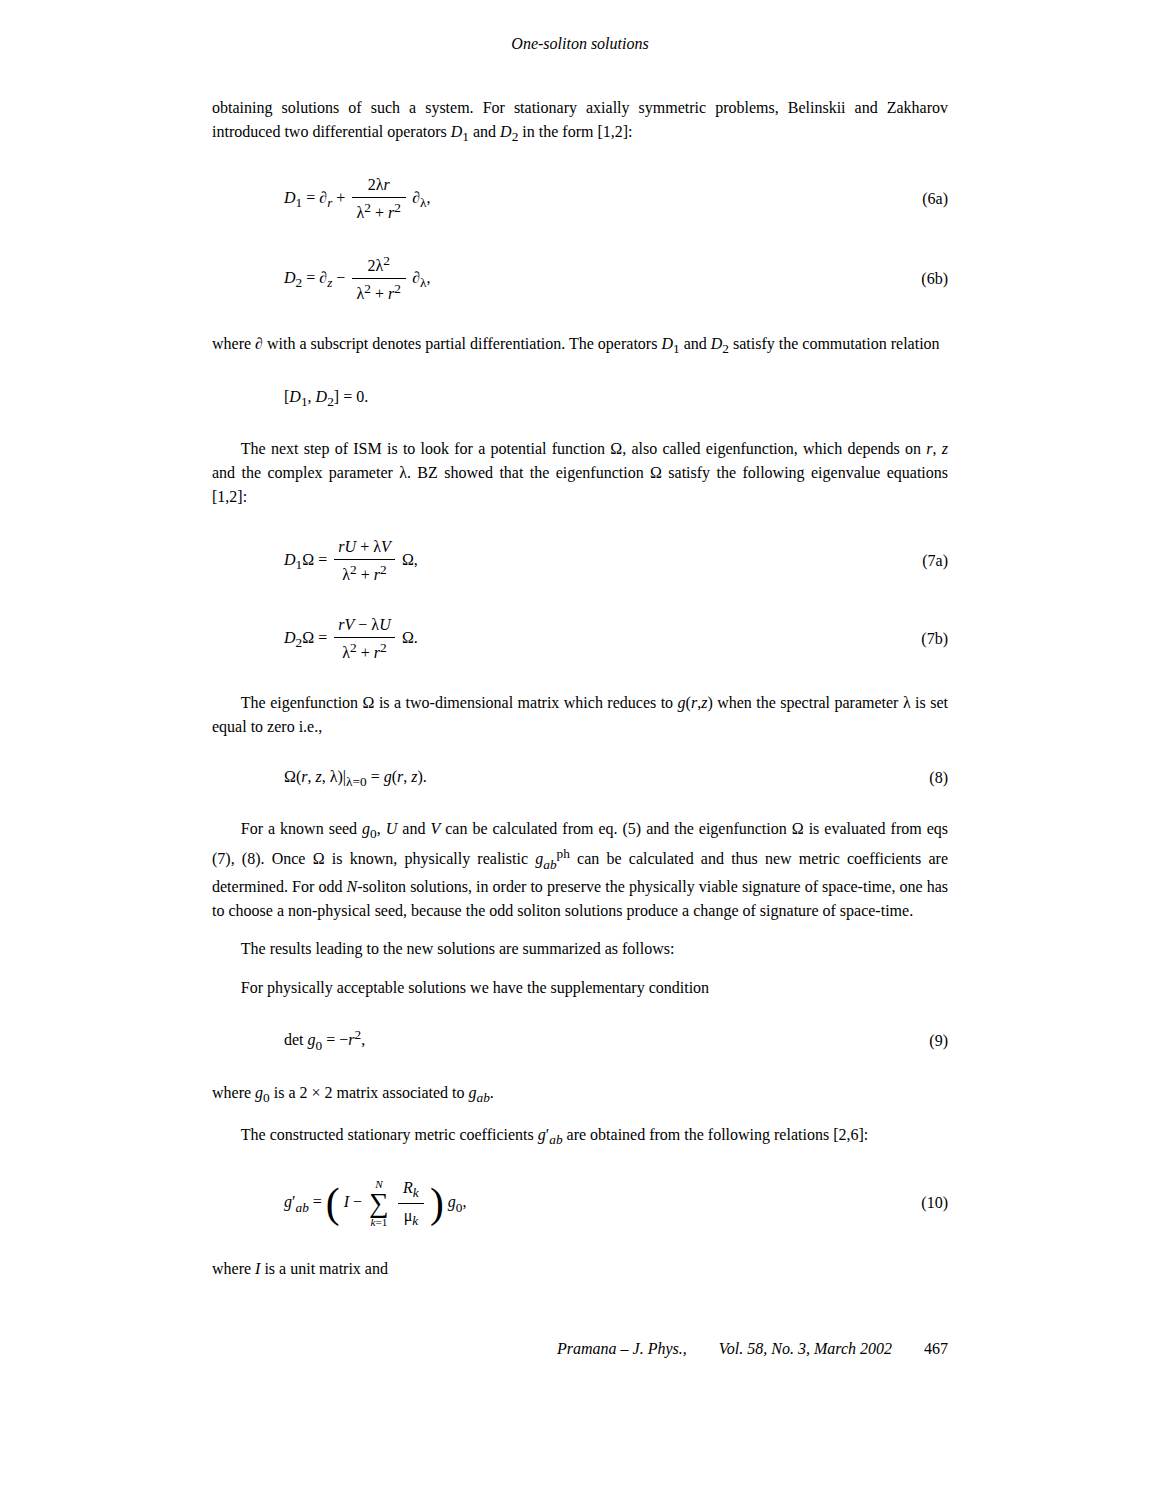One-soliton solutions
obtaining solutions of such a system. For stationary axially symmetric problems, Belinskii and Zakharov introduced two differential operators D1 and D2 in the form [1,2]:
D1 = ∂r + 2λr λ2 + r2 ∂λ,
(6a)
D2 = ∂z − 2λ2 λ2 + r2 ∂λ,
(6b)
where ∂ with a subscript denotes partial differentiation. The operators D1 and D2 satisfy the commutation relation
[D1, D2] = 0.
The next step of ISM is to look for a potential function Ω, also called eigenfunction, which depends on r, z and the complex parameter λ. BZ showed that the eigenfunction Ω satisfy the following eigenvalue equations [1,2]:
D1Ω = rU + λV λ2 + r2 Ω,
(7a)
D2Ω = rV − λU λ2 + r2 Ω.
(7b)
The eigenfunction Ω is a two-dimensional matrix which reduces to g(r,z) when the spectral parameter λ is set equal to zero i.e.,
Ω(r, z, λ)|λ=0 = g(r, z).
(8)
For a known seed g0, U and V can be calculated from eq. (5) and the eigenfunction Ω is evaluated from eqs (7), (8). Once Ω is known, physically realistic gabph can be calculated and thus new metric coefficients are determined. For odd N-soliton solutions, in order to preserve the physically viable signature of space-time, one has to choose a non-physical seed, because the odd soliton solutions produce a change of signature of space-time.
The results leading to the new solutions are summarized as follows:
For physically acceptable solutions we have the supplementary condition
det g0 = −r2,
(9)
where g0 is a 2 × 2 matrix associated to gab.
The constructed stationary metric coefficients g′ab are obtained from the following relations [2,6]:
g′ab = ( I − N ∑ k=1 Rk μk ) g0,
(10)
where I is a unit matrix and
Pramana – J. Phys., Vol. 58, No. 3, March 2002 467